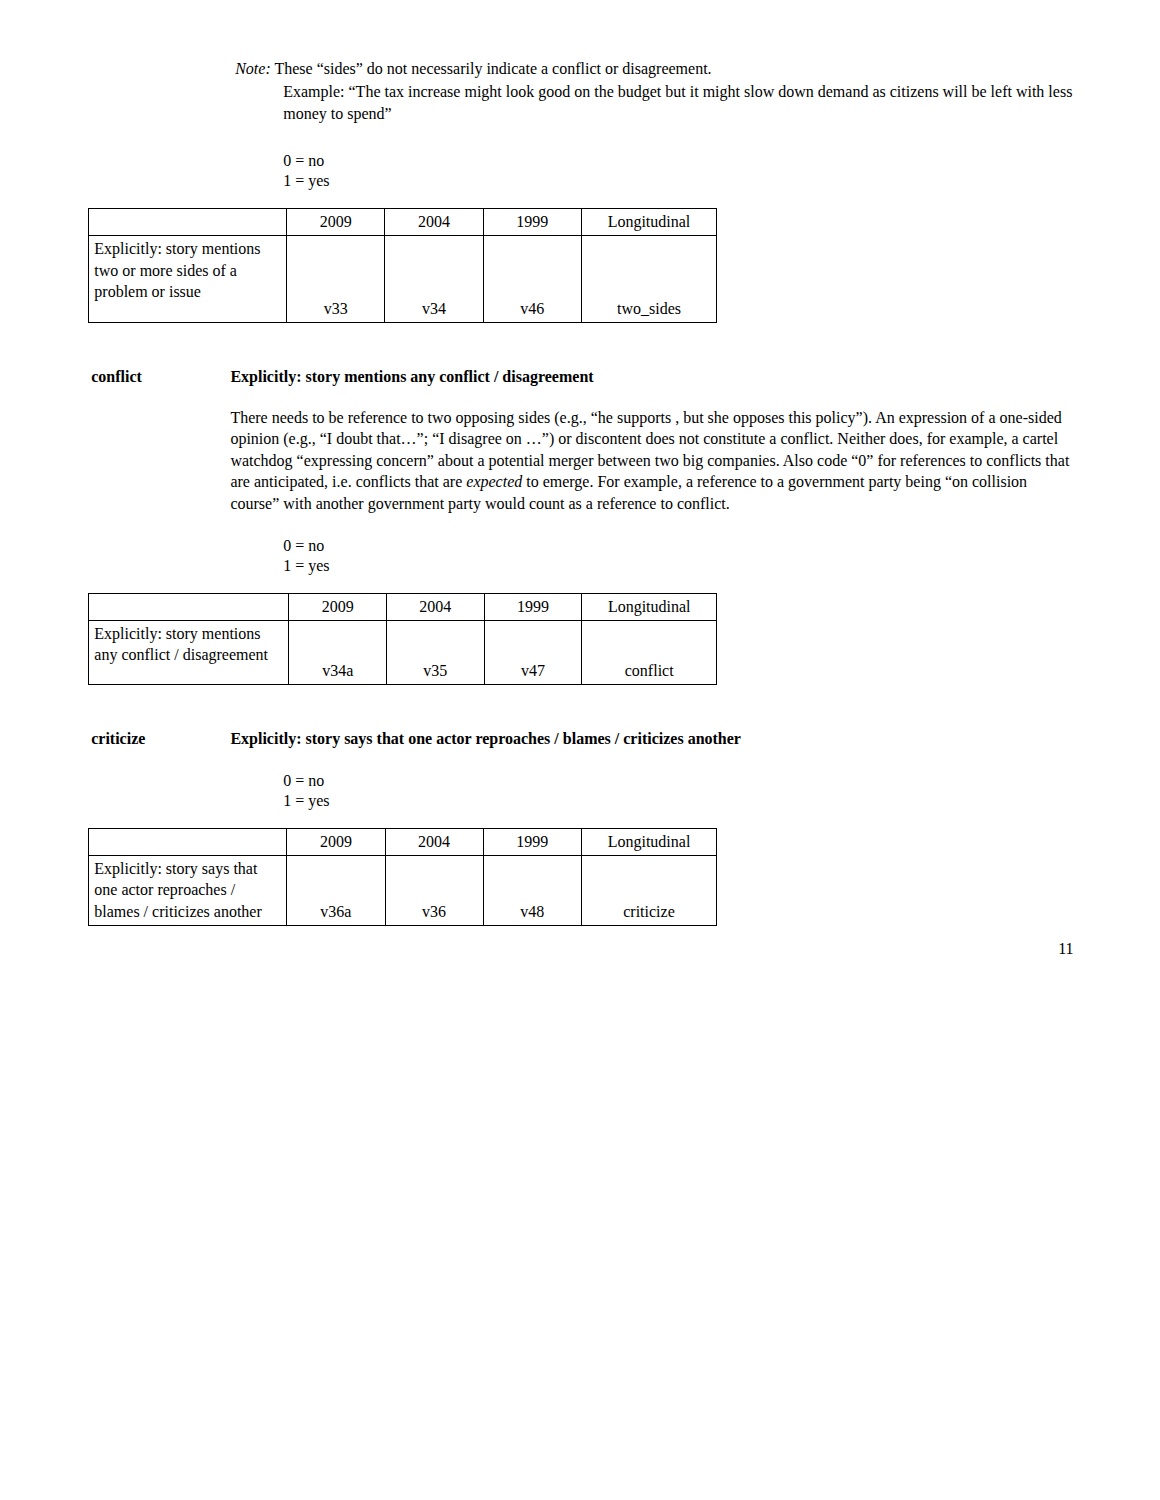Note: These “sides” do not necessarily indicate a conflict or disagreement.
Example: “The tax increase might look good on the budget but it might slow down demand as citizens will be left with less money to spend”
0 = no
1 = yes
| | 2009 | 2004 | 1999 | Longitudinal |
| --- | --- | --- | --- | --- |
| Explicitly: story mentions two or more sides of a problem or issue | v33 | v34 | v46 | two_sides |
conflict
Explicitly: story mentions any conflict / disagreement
There needs to be reference to two opposing sides (e.g., “he supports , but she opposes this policy”). An expression of a one-sided opinion (e.g., “I doubt that…”; “I disagree on …”) or discontent does not constitute a conflict. Neither does, for example, a cartel watchdog “expressing concern” about a potential merger between two big companies. Also code “0” for references to conflicts that are anticipated, i.e. conflicts that are expected to emerge. For example, a reference to a government party being “on collision course” with another government party would count as a reference to conflict.
0 = no
1 = yes
| | 2009 | 2004 | 1999 | Longitudinal |
| --- | --- | --- | --- | --- |
| Explicitly: story mentions any conflict / disagreement | v34a | v35 | v47 | conflict |
criticize
Explicitly: story says that one actor reproaches / blames / criticizes another
0 = no
1 = yes
| | 2009 | 2004 | 1999 | Longitudinal |
| --- | --- | --- | --- | --- |
| Explicitly: story says that one actor reproaches / blames / criticizes another | v36a | v36 | v48 | criticize |
11